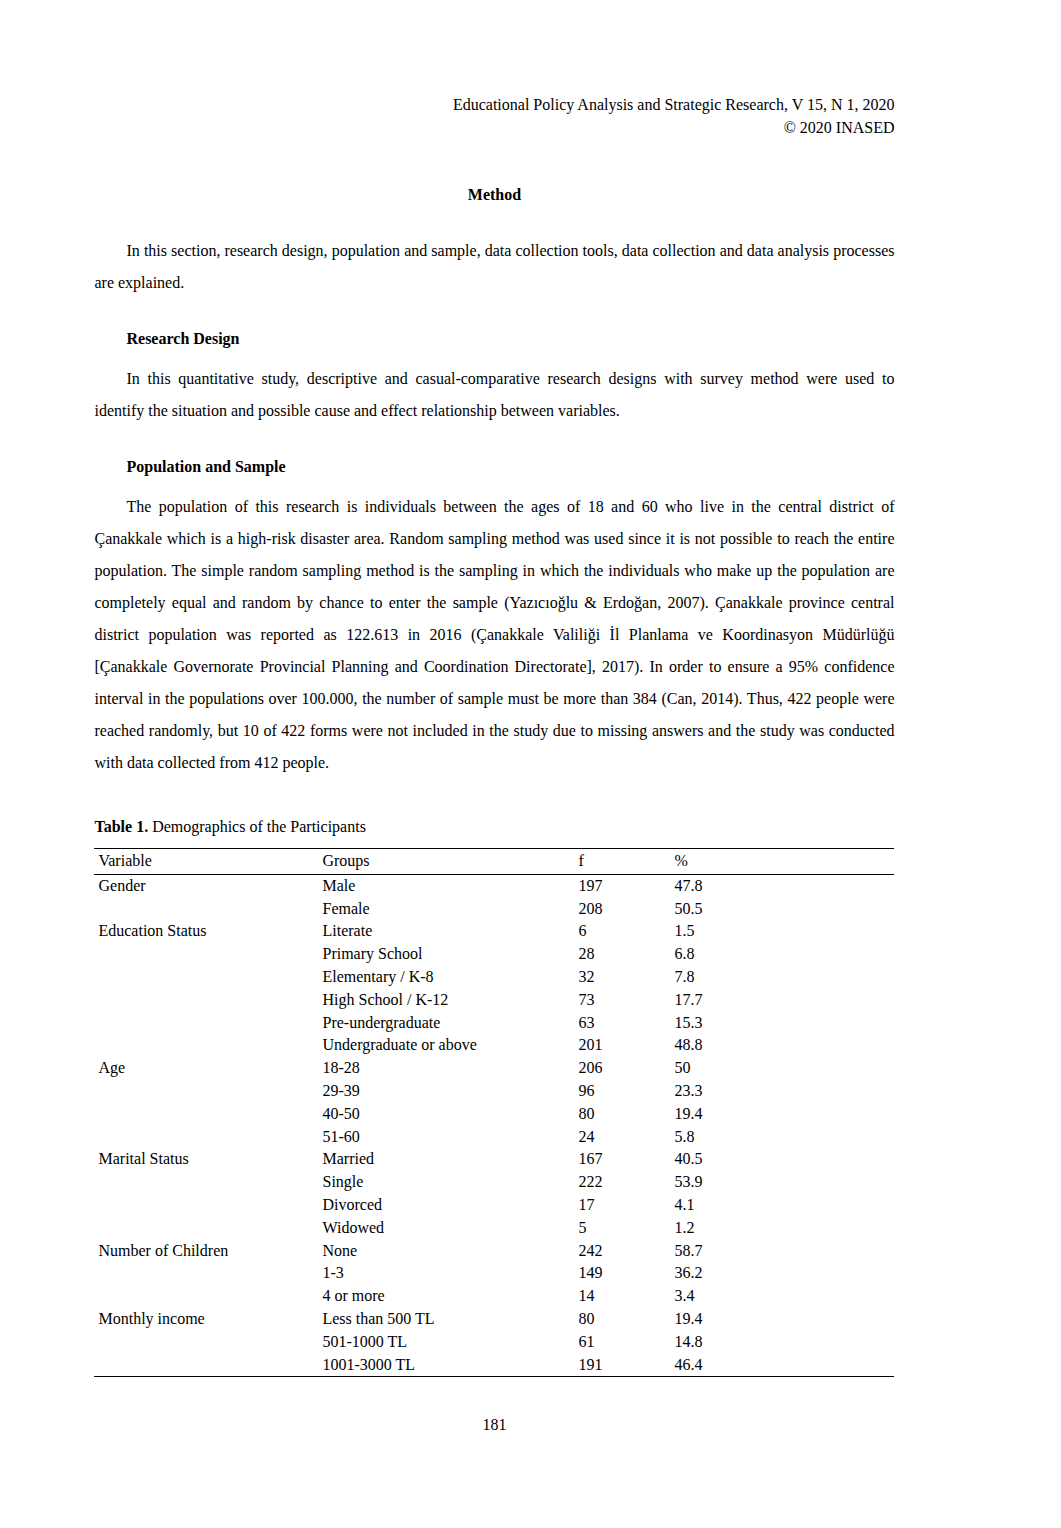Educational Policy Analysis and Strategic Research, V 15, N 1, 2020
© 2020 INASED
Method
In this section, research design, population and sample, data collection tools, data collection and data analysis processes are explained.
Research Design
In this quantitative study, descriptive and casual-comparative research designs with survey method were used to identify the situation and possible cause and effect relationship between variables.
Population and Sample
The population of this research is individuals between the ages of 18 and 60 who live in the central district of Çanakkale which is a high-risk disaster area. Random sampling method was used since it is not possible to reach the entire population. The simple random sampling method is the sampling in which the individuals who make up the population are completely equal and random by chance to enter the sample (Yazıcıoğlu & Erdoğan, 2007). Çanakkale province central district population was reported as 122.613 in 2016 (Çanakkale Valiliği İl Planlama ve Koordinasyon Müdürlüğü [Çanakkale Governorate Provincial Planning and Coordination Directorate], 2017). In order to ensure a 95% confidence interval in the populations over 100.000, the number of sample must be more than 384 (Can, 2014). Thus, 422 people were reached randomly, but 10 of 422 forms were not included in the study due to missing answers and the study was conducted with data collected from 412 people.
Table 1. Demographics of the Participants
| Variable | Groups | f | % |
| --- | --- | --- | --- |
| Gender | Male | 197 | 47.8 |
| | Female | 208 | 50.5 |
| Education Status | Literate | 6 | 1.5 |
| | Primary School | 28 | 6.8 |
| | Elementary / K-8 | 32 | 7.8 |
| | High School / K-12 | 73 | 17.7 |
| | Pre-undergraduate | 63 | 15.3 |
| | Undergraduate or above | 201 | 48.8 |
| Age | 18-28 | 206 | 50 |
| | 29-39 | 96 | 23.3 |
| | 40-50 | 80 | 19.4 |
| | 51-60 | 24 | 5.8 |
| Marital Status | Married | 167 | 40.5 |
| | Single | 222 | 53.9 |
| | Divorced | 17 | 4.1 |
| | Widowed | 5 | 1.2 |
| Number of Children | None | 242 | 58.7 |
| | 1-3 | 149 | 36.2 |
| | 4 or more | 14 | 3.4 |
| Monthly income | Less than 500 TL | 80 | 19.4 |
| | 501-1000 TL | 61 | 14.8 |
| | 1001-3000 TL | 191 | 46.4 |
181